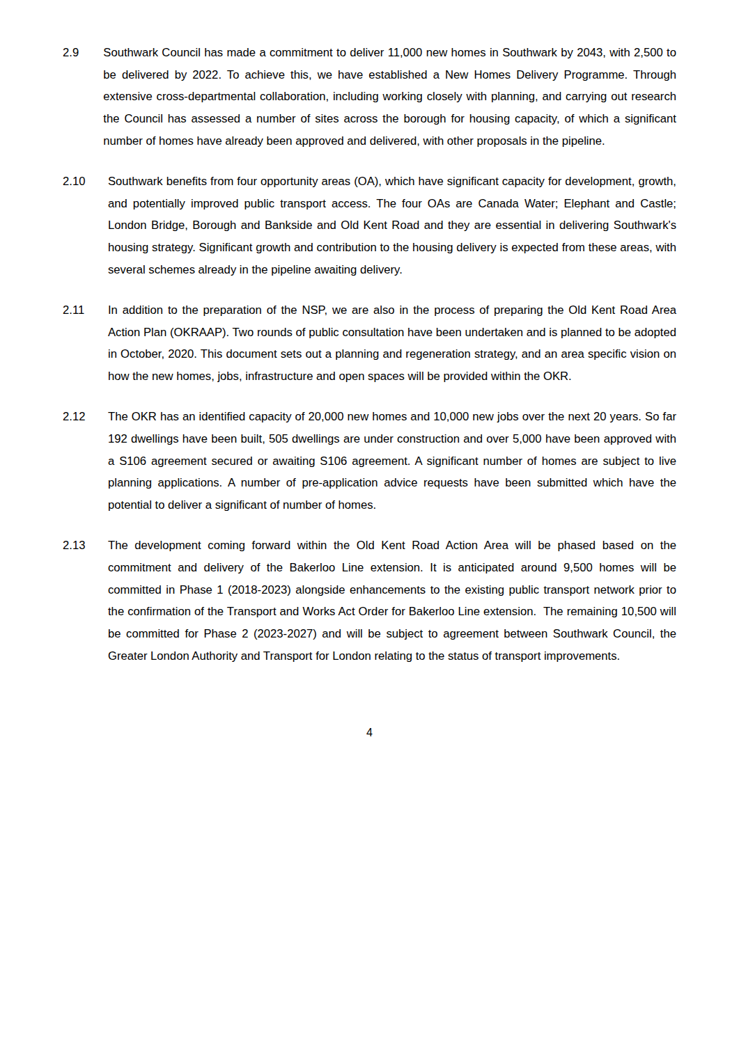2.9
Southwark Council has made a commitment to deliver 11,000 new homes in Southwark by 2043, with 2,500 to be delivered by 2022. To achieve this, we have established a New Homes Delivery Programme. Through extensive cross-departmental collaboration, including working closely with planning, and carrying out research the Council has assessed a number of sites across the borough for housing capacity, of which a significant number of homes have already been approved and delivered, with other proposals in the pipeline.
2.10
Southwark benefits from four opportunity areas (OA), which have significant capacity for development, growth, and potentially improved public transport access. The four OAs are Canada Water; Elephant and Castle; London Bridge, Borough and Bankside and Old Kent Road and they are essential in delivering Southwark's housing strategy. Significant growth and contribution to the housing delivery is expected from these areas, with several schemes already in the pipeline awaiting delivery.
2.11
In addition to the preparation of the NSP, we are also in the process of preparing the Old Kent Road Area Action Plan (OKRAAP). Two rounds of public consultation have been undertaken and is planned to be adopted in October, 2020. This document sets out a planning and regeneration strategy, and an area specific vision on how the new homes, jobs, infrastructure and open spaces will be provided within the OKR.
2.12
The OKR has an identified capacity of 20,000 new homes and 10,000 new jobs over the next 20 years. So far 192 dwellings have been built, 505 dwellings are under construction and over 5,000 have been approved with a S106 agreement secured or awaiting S106 agreement. A significant number of homes are subject to live planning applications. A number of pre-application advice requests have been submitted which have the potential to deliver a significant of number of homes.
2.13
The development coming forward within the Old Kent Road Action Area will be phased based on the commitment and delivery of the Bakerloo Line extension. It is anticipated around 9,500 homes will be committed in Phase 1 (2018-2023) alongside enhancements to the existing public transport network prior to the confirmation of the Transport and Works Act Order for Bakerloo Line extension. The remaining 10,500 will be committed for Phase 2 (2023-2027) and will be subject to agreement between Southwark Council, the Greater London Authority and Transport for London relating to the status of transport improvements.
4